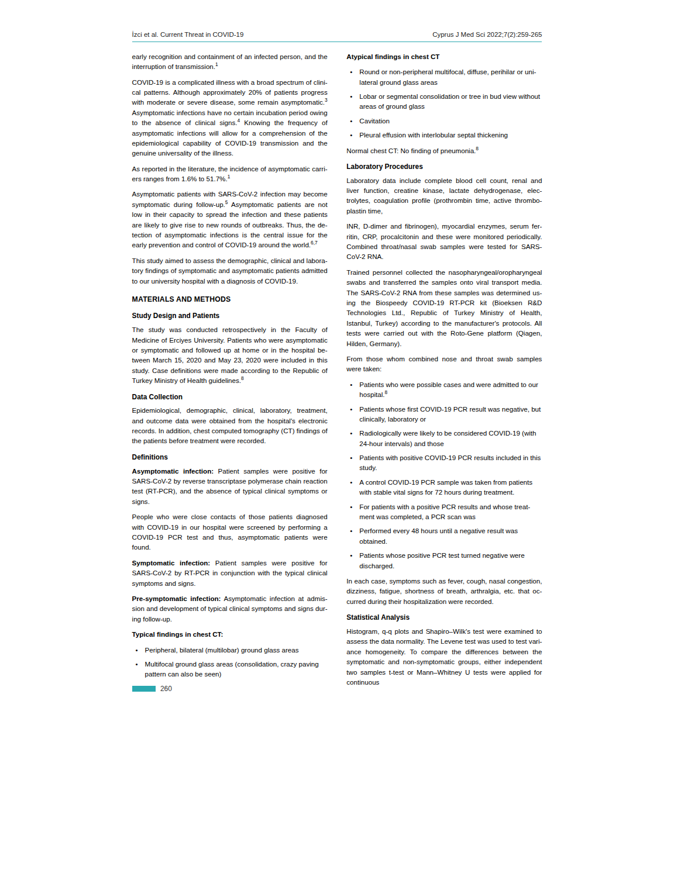İzci et al. Current Threat in COVID-19
Cyprus J Med Sci 2022;7(2):259-265
early recognition and containment of an infected person, and the interruption of transmission.1
COVID-19 is a complicated illness with a broad spectrum of clinical patterns. Although approximately 20% of patients progress with moderate or severe disease, some remain asymptomatic.3 Asymptomatic infections have no certain incubation period owing to the absence of clinical signs.4 Knowing the frequency of asymptomatic infections will allow for a comprehension of the epidemiological capability of COVID-19 transmission and the genuine universality of the illness.
As reported in the literature, the incidence of asymptomatic carriers ranges from 1.6% to 51.7%.1
Asymptomatic patients with SARS-CoV-2 infection may become symptomatic during follow-up.5 Asymptomatic patients are not low in their capacity to spread the infection and these patients are likely to give rise to new rounds of outbreaks. Thus, the detection of asymptomatic infections is the central issue for the early prevention and control of COVID-19 around the world.6,7
This study aimed to assess the demographic, clinical and laboratory findings of symptomatic and asymptomatic patients admitted to our university hospital with a diagnosis of COVID-19.
Materials and Methods
Study Design and Patients
The study was conducted retrospectively in the Faculty of Medicine of Erciyes University. Patients who were asymptomatic or symptomatic and followed up at home or in the hospital between March 15, 2020 and May 23, 2020 were included in this study. Case definitions were made according to the Republic of Turkey Ministry of Health guidelines.8
Data Collection
Epidemiological, demographic, clinical, laboratory, treatment, and outcome data were obtained from the hospital's electronic records. In addition, chest computed tomography (CT) findings of the patients before treatment were recorded.
Definitions
Asymptomatic infection: Patient samples were positive for SARS-CoV-2 by reverse transcriptase polymerase chain reaction test (RT-PCR), and the absence of typical clinical symptoms or signs.
People who were close contacts of those patients diagnosed with COVID-19 in our hospital were screened by performing a COVID-19 PCR test and thus, asymptomatic patients were found.
Symptomatic infection: Patient samples were positive for SARS-CoV-2 by RT-PCR in conjunction with the typical clinical symptoms and signs.
Pre-symptomatic infection: Asymptomatic infection at admission and development of typical clinical symptoms and signs during follow-up.
Typical findings in chest CT:
Peripheral, bilateral (multilobar) ground glass areas
Multifocal ground glass areas (consolidation, crazy paving pattern can also be seen)
Atypical findings in chest CT
Round or non-peripheral multifocal, diffuse, perihilar or unilateral ground glass areas
Lobar or segmental consolidation or tree in bud view without areas of ground glass
Cavitation
Pleural effusion with interlobular septal thickening
Normal chest CT: No finding of pneumonia.8
Laboratory Procedures
Laboratory data include complete blood cell count, renal and liver function, creatine kinase, lactate dehydrogenase, electrolytes, coagulation profile (prothrombin time, active thromboplastin time,
INR, D-dimer and fibrinogen), myocardial enzymes, serum ferritin, CRP, procalcitonin and these were monitored periodically. Combined throat/nasal swab samples were tested for SARS-CoV-2 RNA.
Trained personnel collected the nasopharyngeal/oropharyngeal swabs and transferred the samples onto viral transport media. The SARS-CoV-2 RNA from these samples was determined using the Biospeedy COVID-19 RT-PCR kit (Bioeksen R&D Technologies Ltd., Republic of Turkey Ministry of Health, Istanbul, Turkey) according to the manufacturer's protocols. All tests were carried out with the Roto-Gene platform (Qiagen, Hilden, Germany).
From those whom combined nose and throat swab samples were taken:
Patients who were possible cases and were admitted to our hospital.8
Patients whose first COVID-19 PCR result was negative, but clinically, laboratory or
Radiologically were likely to be considered COVID-19 (with 24-hour intervals) and those
Patients with positive COVID-19 PCR results included in this study.
A control COVID-19 PCR sample was taken from patients with stable vital signs for 72 hours during treatment.
For patients with a positive PCR results and whose treatment was completed, a PCR scan was
Performed every 48 hours until a negative result was obtained.
Patients whose positive PCR test turned negative were discharged.
In each case, symptoms such as fever, cough, nasal congestion, dizziness, fatigue, shortness of breath, arthralgia, etc. that occurred during their hospitalization were recorded.
Statistical Analysis
Histogram, q-q plots and Shapiro–Wilk's test were examined to assess the data normality. The Levene test was used to test variance homogeneity. To compare the differences between the symptomatic and non-symptomatic groups, either independent two samples t-test or Mann–Whitney U tests were applied for continuous
260